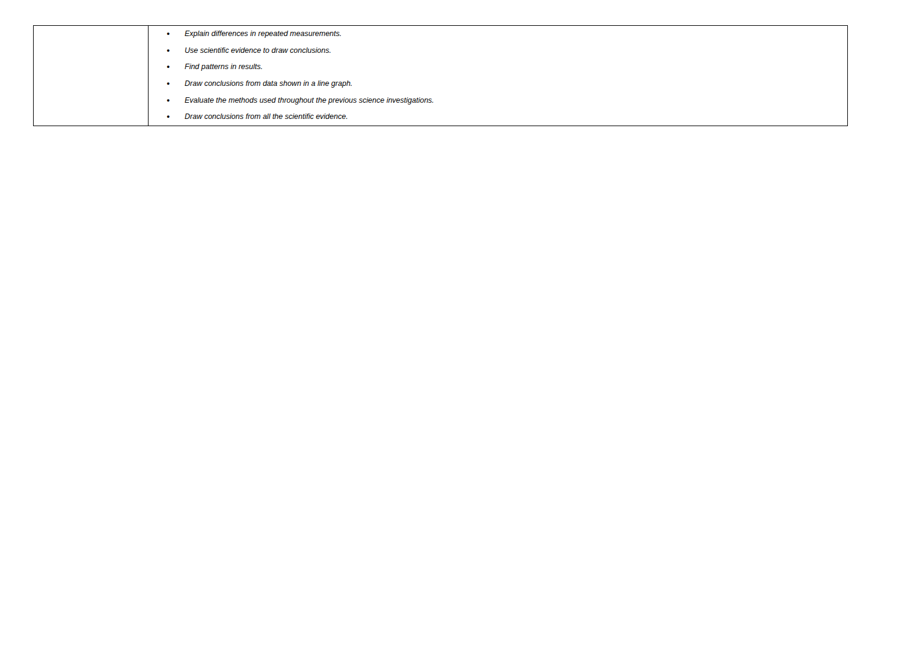| | Explain differences in repeated measurements. Use scientific evidence to draw conclusions. Find patterns in results. Draw conclusions from data shown in a line graph. Evaluate the methods used throughout the previous science investigations. Draw conclusions from all the scientific evidence. |